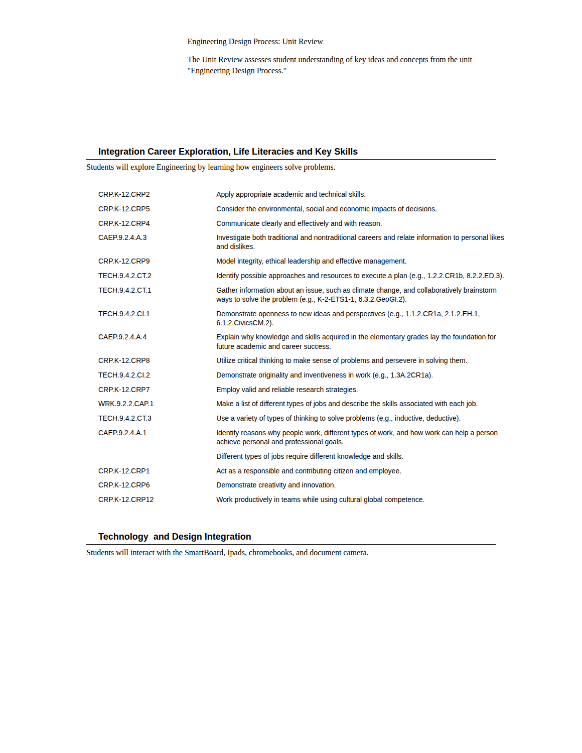Engineering Design Process: Unit Review
The Unit Review assesses student understanding of key ideas and concepts from the unit "Engineering Design Process."
Integration Career Exploration, Life Literacies and Key Skills
Students will explore Engineering by learning how engineers solve problems.
| CRP.K-12.CRP2 | Apply appropriate academic and technical skills. |
| CRP.K-12.CRP5 | Consider the environmental, social and economic impacts of decisions. |
| CRP.K-12.CRP4 | Communicate clearly and effectively and with reason. |
| CAEP.9.2.4.A.3 | Investigate both traditional and nontraditional careers and relate information to personal likes and dislikes. |
| CRP.K-12.CRP9 | Model integrity, ethical leadership and effective management. |
| TECH.9.4.2.CT.2 | Identify possible approaches and resources to execute a plan (e.g., 1.2.2.CR1b, 8.2.2.ED.3). |
| TECH.9.4.2.CT.1 | Gather information about an issue, such as climate change, and collaboratively brainstorm ways to solve the problem (e.g., K-2-ETS1-1, 6.3.2.GeoGI.2). |
| TECH.9.4.2.CI.1 | Demonstrate openness to new ideas and perspectives (e.g., 1.1.2.CR1a, 2.1.2.EH.1, 6.1.2.CivicsCM.2). |
| CAEP.9.2.4.A.4 | Explain why knowledge and skills acquired in the elementary grades lay the foundation for future academic and career success. |
| CRP.K-12.CRP8 | Utilize critical thinking to make sense of problems and persevere in solving them. |
| TECH.9.4.2.CI.2 | Demonstrate originality and inventiveness in work (e.g., 1.3A.2CR1a). |
| CRP.K-12.CRP7 | Employ valid and reliable research strategies. |
| WRK.9.2.2.CAP.1 | Make a list of different types of jobs and describe the skills associated with each job. |
| TECH.9.4.2.CT.3 | Use a variety of types of thinking to solve problems (e.g., inductive, deductive). |
| CAEP.9.2.4.A.1 | Identify reasons why people work, different types of work, and how work can help a person achieve personal and professional goals. |
| | Different types of jobs require different knowledge and skills. |
| CRP.K-12.CRP1 | Act as a responsible and contributing citizen and employee. |
| CRP.K-12.CRP6 | Demonstrate creativity and innovation. |
| CRP.K-12.CRP12 | Work productively in teams while using cultural global competence. |
Technology and Design Integration
Students will interact with the SmartBoard, Ipads, chromebooks, and document camera.